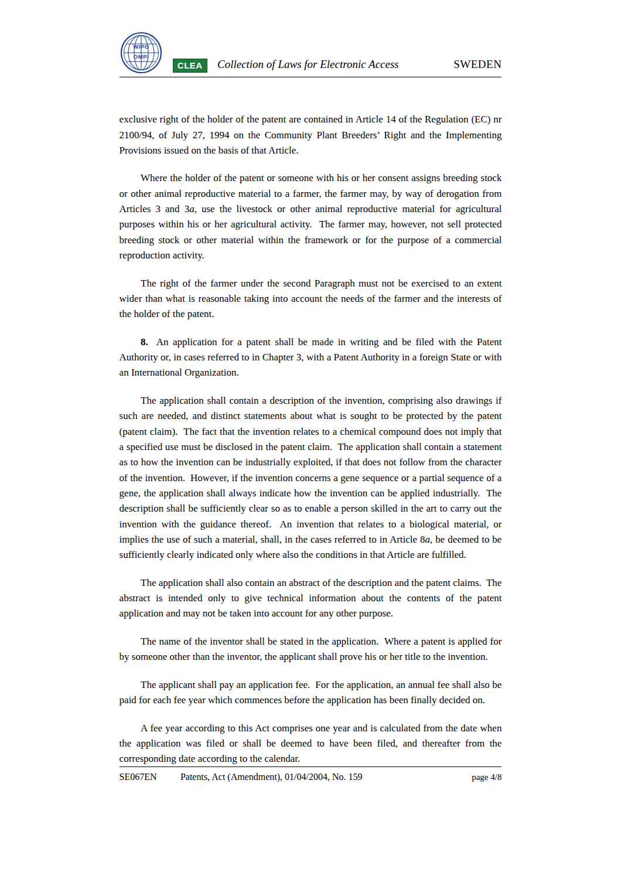WIPO OMPI
CLEA
Collection of Laws for Electronic Access
SWEDEN
exclusive right of the holder of the patent are contained in Article 14 of the Regulation (EC) nr 2100/94, of July 27, 1994 on the Community Plant Breeders’ Right and the Implementing Provisions issued on the basis of that Article.
Where the holder of the patent or someone with his or her consent assigns breeding stock or other animal reproductive material to a farmer, the farmer may, by way of derogation from Articles 3 and 3a, use the livestock or other animal reproductive material for agricultural purposes within his or her agricultural activity. The farmer may, however, not sell protected breeding stock or other material within the framework or for the purpose of a commercial reproduction activity.
The right of the farmer under the second Paragraph must not be exercised to an extent wider than what is reasonable taking into account the needs of the farmer and the interests of the holder of the patent.
8. An application for a patent shall be made in writing and be filed with the Patent Authority or, in cases referred to in Chapter 3, with a Patent Authority in a foreign State or with an International Organization.
The application shall contain a description of the invention, comprising also drawings if such are needed, and distinct statements about what is sought to be protected by the patent (patent claim). The fact that the invention relates to a chemical compound does not imply that a specified use must be disclosed in the patent claim. The application shall contain a statement as to how the invention can be industrially exploited, if that does not follow from the character of the invention. However, if the invention concerns a gene sequence or a partial sequence of a gene, the application shall always indicate how the invention can be applied industrially. The description shall be sufficiently clear so as to enable a person skilled in the art to carry out the invention with the guidance thereof. An invention that relates to a biological material, or implies the use of such a material, shall, in the cases referred to in Article 8a, be deemed to be sufficiently clearly indicated only where also the conditions in that Article are fulfilled.
The application shall also contain an abstract of the description and the patent claims. The abstract is intended only to give technical information about the contents of the patent application and may not be taken into account for any other purpose.
The name of the inventor shall be stated in the application. Where a patent is applied for by someone other than the inventor, the applicant shall prove his or her title to the invention.
The applicant shall pay an application fee. For the application, an annual fee shall also be paid for each fee year which commences before the application has been finally decided on.
A fee year according to this Act comprises one year and is calculated from the date when the application was filed or shall be deemed to have been filed, and thereafter from the corresponding date according to the calendar.
SE067EN
Patents, Act (Amendment), 01/04/2004, No. 159
page 4/8